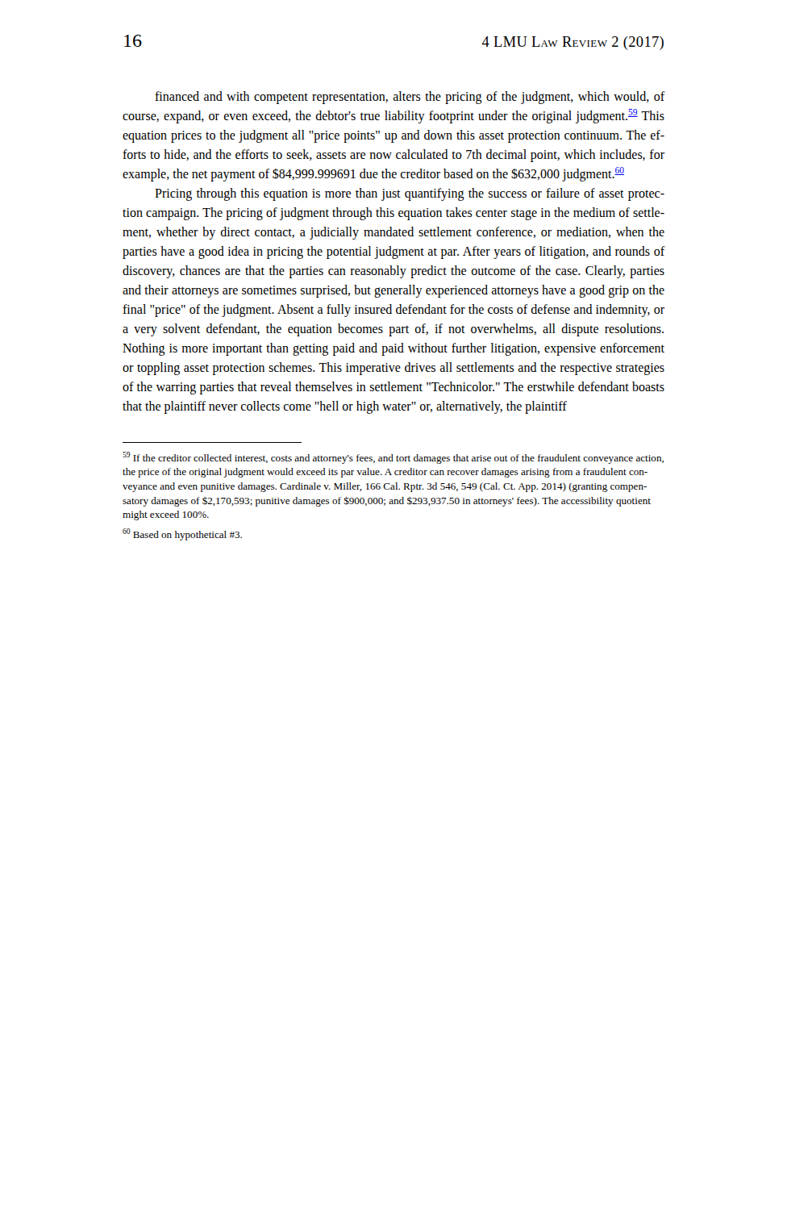16 4 LMU Law Review 2 (2017)
financed and with competent representation, alters the pricing of the judgment, which would, of course, expand, or even exceed, the debtor's true liability footprint under the original judgment.59 This equation prices to the judgment all "price points" up and down this asset protection continuum. The efforts to hide, and the efforts to seek, assets are now calculated to 7th decimal point, which includes, for example, the net payment of $84,999.999691 due the creditor based on the $632,000 judgment.60
Pricing through this equation is more than just quantifying the success or failure of asset protection campaign. The pricing of judgment through this equation takes center stage in the medium of settlement, whether by direct contact, a judicially mandated settlement conference, or mediation, when the parties have a good idea in pricing the potential judgment at par. After years of litigation, and rounds of discovery, chances are that the parties can reasonably predict the outcome of the case. Clearly, parties and their attorneys are sometimes surprised, but generally experienced attorneys have a good grip on the final "price" of the judgment. Absent a fully insured defendant for the costs of defense and indemnity, or a very solvent defendant, the equation becomes part of, if not overwhelms, all dispute resolutions. Nothing is more important than getting paid and paid without further litigation, expensive enforcement or toppling asset protection schemes. This imperative drives all settlements and the respective strategies of the warring parties that reveal themselves in settlement "Technicolor." The erstwhile defendant boasts that the plaintiff never collects come "hell or high water" or, alternatively, the plaintiff
59 If the creditor collected interest, costs and attorney's fees, and tort damages that arise out of the fraudulent conveyance action, the price of the original judgment would exceed its par value. A creditor can recover damages arising from a fraudulent conveyance and even punitive damages. Cardinale v. Miller, 166 Cal. Rptr. 3d 546, 549 (Cal. Ct. App. 2014) (granting compensatory damages of $2,170,593; punitive damages of $900,000; and $293,937.50 in attorneys' fees). The accessibility quotient might exceed 100%.
60 Based on hypothetical #3.